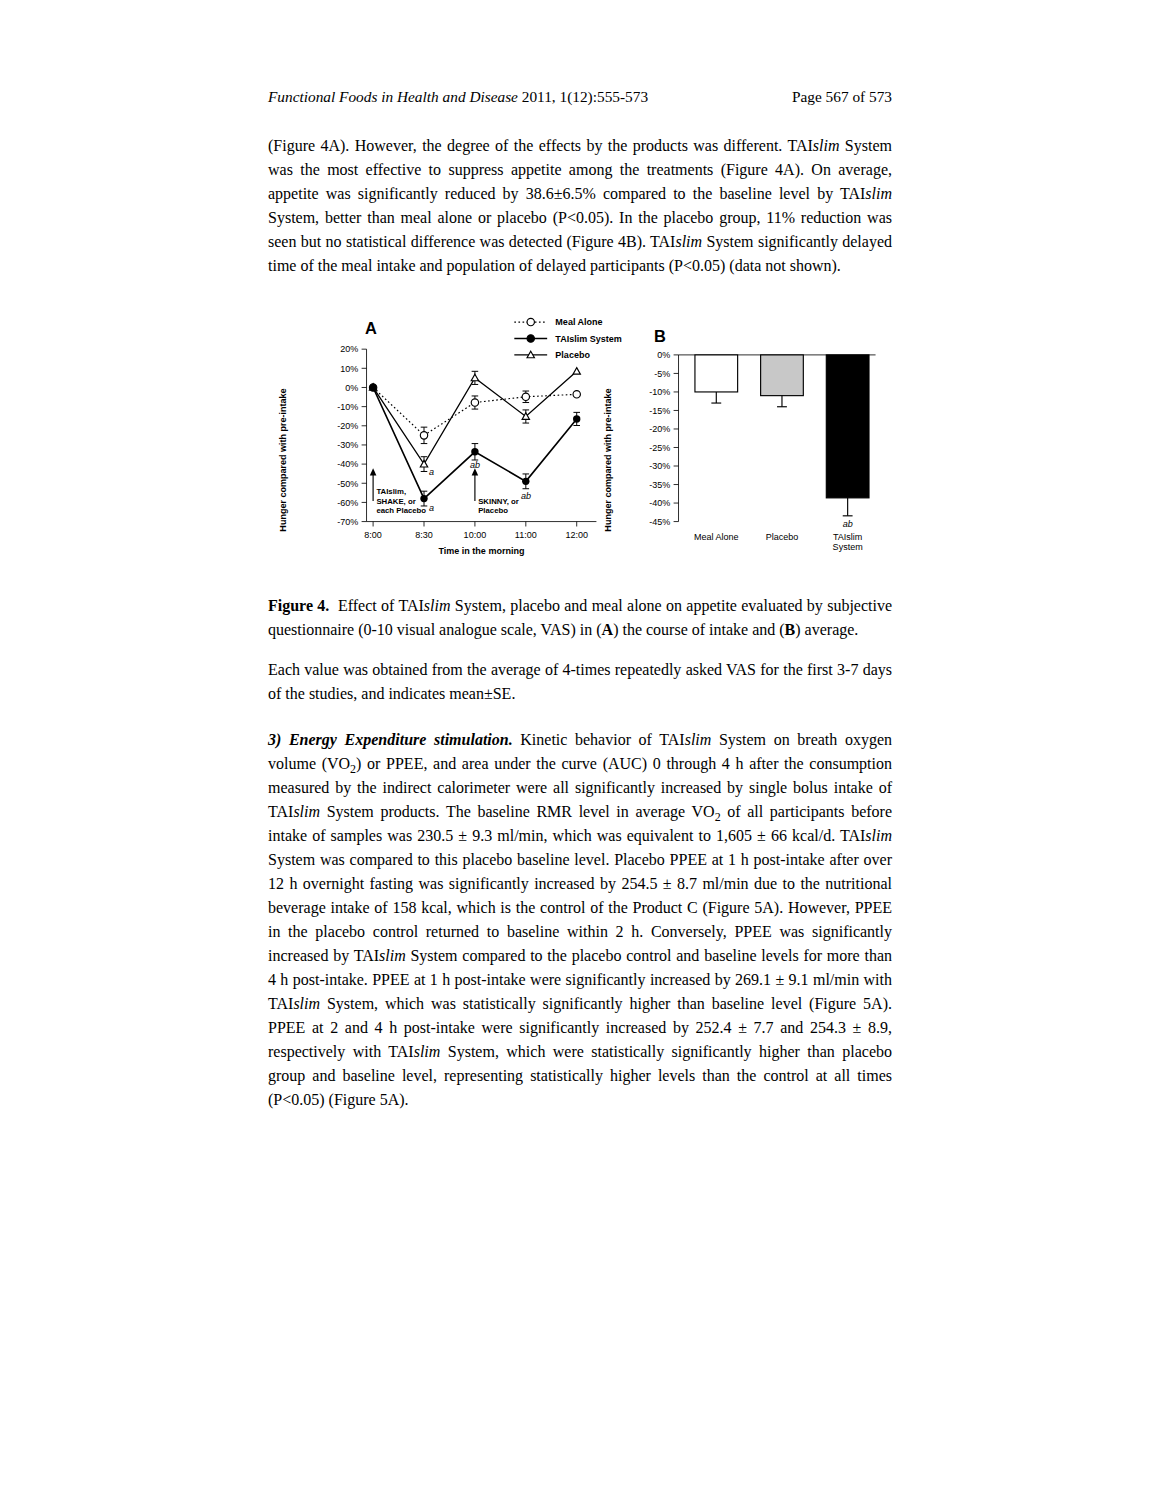Functional Foods in Health and Disease 2011, 1(12):555-573
Page 567 of 573
(Figure 4A). However, the degree of the effects by the products was different. TAIslim System was the most effective to suppress appetite among the treatments (Figure 4A). On average, appetite was significantly reduced by 38.6±6.5% compared to the baseline level by TAIslim System, better than meal alone or placebo (P<0.05). In the placebo group, 11% reduction was seen but no statistical difference was detected (Figure 4B). TAIslim System significantly delayed time of the meal intake and population of delayed participants (P<0.05) (data not shown).
A Meal Alone TAIslim System Placebo Hunger compared with pre-intake 20% 10% 0% -10% -20% -30% -40% -50% -60% -70% 8:00 8:30 10:00 11:00 12:00 Time in the morning TAIslim, SHAKE, or each Placebo SKINNY, or Placebo a a ab ab B Hunger compared with pre-intake 0% -5% -10% -15% -20% -25% -30% -35% -40% -45% ab Meal Alone Placebo TAIslim System
Figure 4. Effect of TAIslim System, placebo and meal alone on appetite evaluated by subjective questionnaire (0-10 visual analogue scale, VAS) in (A) the course of intake and (B) average.
Each value was obtained from the average of 4-times repeatedly asked VAS for the first 3-7 days of the studies, and indicates mean±SE.
3) Energy Expenditure stimulation. Kinetic behavior of TAIslim System on breath oxygen volume (VO2) or PPEE, and area under the curve (AUC) 0 through 4 h after the consumption measured by the indirect calorimeter were all significantly increased by single bolus intake of TAIslim System products. The baseline RMR level in average VO2 of all participants before intake of samples was 230.5 ± 9.3 ml/min, which was equivalent to 1,605 ± 66 kcal/d. TAIslim System was compared to this placebo baseline level. Placebo PPEE at 1 h post-intake after over 12 h overnight fasting was significantly increased by 254.5 ± 8.7 ml/min due to the nutritional beverage intake of 158 kcal, which is the control of the Product C (Figure 5A). However, PPEE in the placebo control returned to baseline within 2 h. Conversely, PPEE was significantly increased by TAIslim System compared to the placebo control and baseline levels for more than 4 h post-intake. PPEE at 1 h post-intake were significantly increased by 269.1 ± 9.1 ml/min with TAIslim System, which was statistically significantly higher than baseline level (Figure 5A). PPEE at 2 and 4 h post-intake were significantly increased by 252.4 ± 7.7 and 254.3 ± 8.9, respectively with TAIslim System, which were statistically significantly higher than placebo group and baseline level, representing statistically higher levels than the control at all times (P<0.05) (Figure 5A).